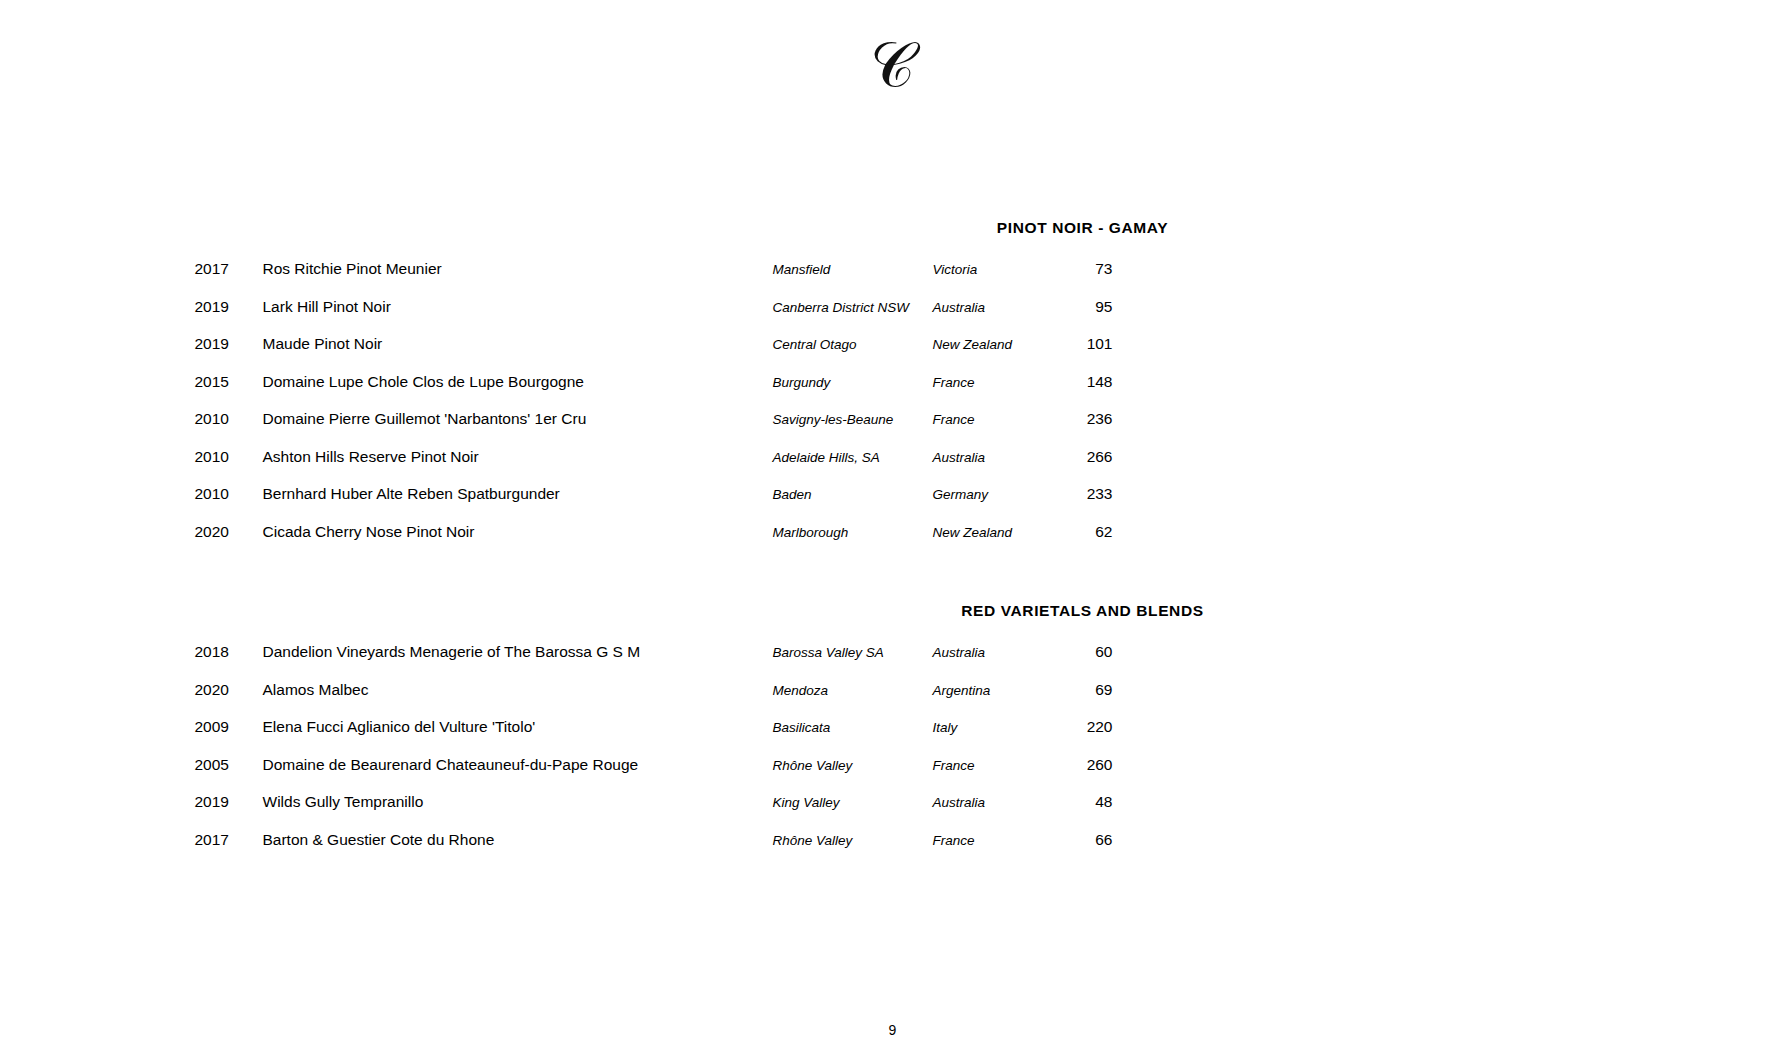𝒞
PINOT NOIR - GAMAY
| 2017 | Ros Ritchie Pinot Meunier | Mansfield | Victoria | 73 |
| 2019 | Lark Hill Pinot Noir | Canberra District NSW | Australia | 95 |
| 2019 | Maude Pinot Noir | Central Otago | New Zealand | 101 |
| 2015 | Domaine Lupe Chole Clos de Lupe Bourgogne | Burgundy | France | 148 |
| 2010 | Domaine Pierre Guillemot 'Narbantons' 1er Cru | Savigny-les-Beaune | France | 236 |
| 2010 | Ashton Hills Reserve Pinot Noir | Adelaide Hills, SA | Australia | 266 |
| 2010 | Bernhard Huber Alte Reben Spatburgunder | Baden | Germany | 233 |
| 2020 | Cicada Cherry Nose Pinot Noir | Marlborough | New Zealand | 62 |
RED VARIETALS AND BLENDS
| 2018 | Dandelion Vineyards Menagerie of The Barossa G S M | Barossa Valley SA | Australia | 60 |
| 2020 | Alamos Malbec | Mendoza | Argentina | 69 |
| 2009 | Elena Fucci Aglianico del Vulture 'Titolo' | Basilicata | Italy | 220 |
| 2005 | Domaine de Beaurenard Chateauneuf-du-Pape Rouge | Rhône Valley | France | 260 |
| 2019 | Wilds Gully Tempranillo | King Valley | Australia | 48 |
| 2017 | Barton & Guestier Cote du Rhone | Rhône Valley | France | 66 |
9